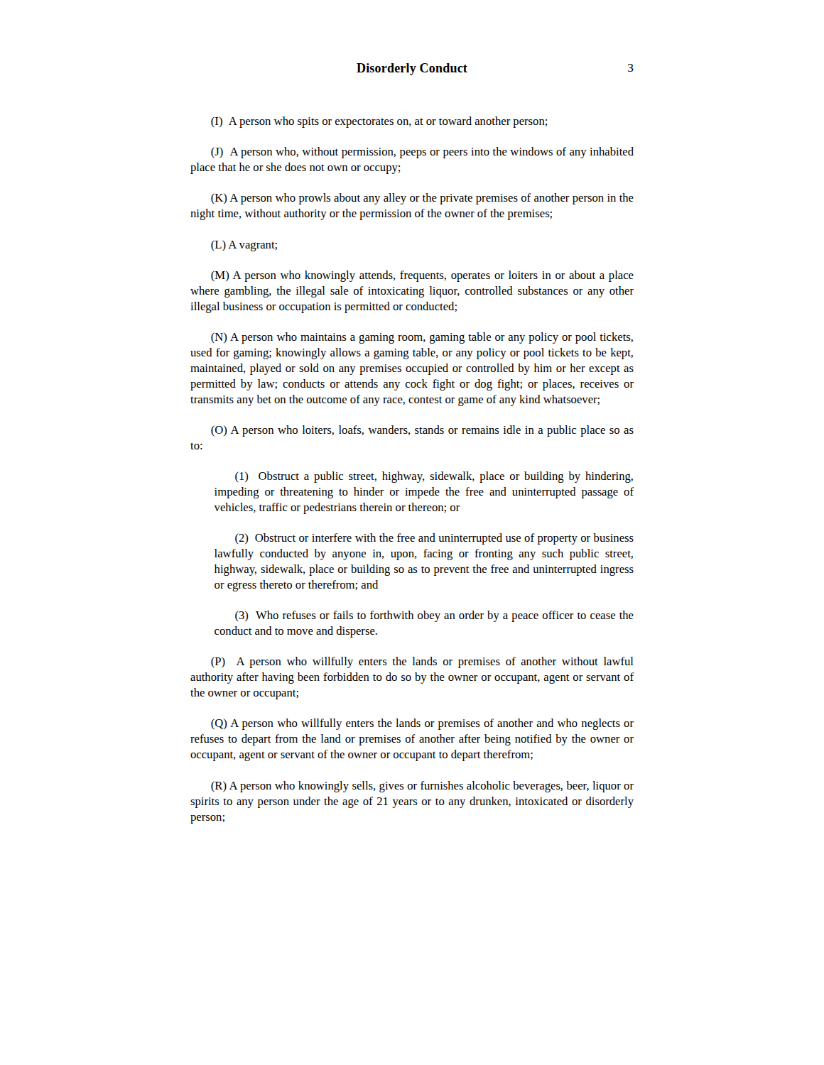Disorderly Conduct 3
(I) A person who spits or expectorates on, at or toward another person;
(J) A person who, without permission, peeps or peers into the windows of any inhabited place that he or she does not own or occupy;
(K) A person who prowls about any alley or the private premises of another person in the night time, without authority or the permission of the owner of the premises;
(L) A vagrant;
(M) A person who knowingly attends, frequents, operates or loiters in or about a place where gambling, the illegal sale of intoxicating liquor, controlled substances or any other illegal business or occupation is permitted or conducted;
(N) A person who maintains a gaming room, gaming table or any policy or pool tickets, used for gaming; knowingly allows a gaming table, or any policy or pool tickets to be kept, maintained, played or sold on any premises occupied or controlled by him or her except as permitted by law; conducts or attends any cock fight or dog fight; or places, receives or transmits any bet on the outcome of any race, contest or game of any kind whatsoever;
(O) A person who loiters, loafs, wanders, stands or remains idle in a public place so as to:
(1) Obstruct a public street, highway, sidewalk, place or building by hindering, impeding or threatening to hinder or impede the free and uninterrupted passage of vehicles, traffic or pedestrians therein or thereon; or
(2) Obstruct or interfere with the free and uninterrupted use of property or business lawfully conducted by anyone in, upon, facing or fronting any such public street, highway, sidewalk, place or building so as to prevent the free and uninterrupted ingress or egress thereto or therefrom; and
(3) Who refuses or fails to forthwith obey an order by a peace officer to cease the conduct and to move and disperse.
(P) A person who willfully enters the lands or premises of another without lawful authority after having been forbidden to do so by the owner or occupant, agent or servant of the owner or occupant;
(Q) A person who willfully enters the lands or premises of another and who neglects or refuses to depart from the land or premises of another after being notified by the owner or occupant, agent or servant of the owner or occupant to depart therefrom;
(R) A person who knowingly sells, gives or furnishes alcoholic beverages, beer, liquor or spirits to any person under the age of 21 years or to any drunken, intoxicated or disorderly person;